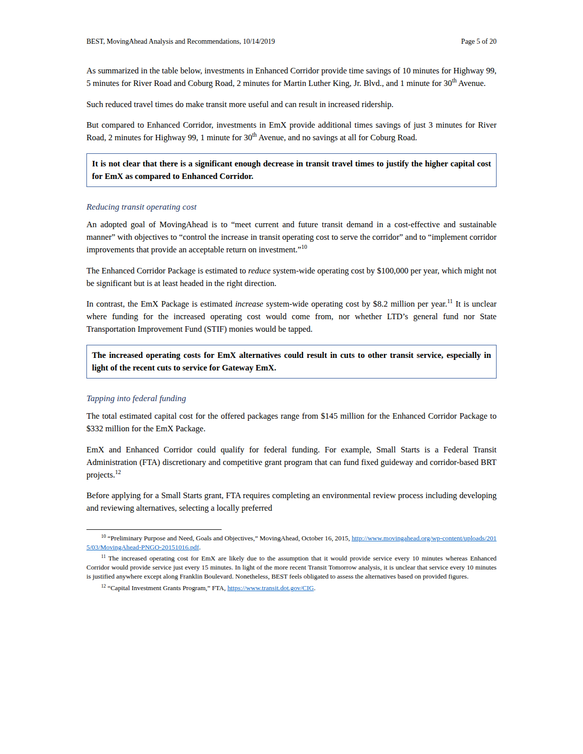BEST, MovingAhead Analysis and Recommendations, 10/14/2019 Page 5 of 20
As summarized in the table below, investments in Enhanced Corridor provide time savings of 10 minutes for Highway 99, 5 minutes for River Road and Coburg Road, 2 minutes for Martin Luther King, Jr. Blvd., and 1 minute for 30th Avenue.
Such reduced travel times do make transit more useful and can result in increased ridership.
But compared to Enhanced Corridor, investments in EmX provide additional times savings of just 3 minutes for River Road, 2 minutes for Highway 99, 1 minute for 30th Avenue, and no savings at all for Coburg Road.
It is not clear that there is a significant enough decrease in transit travel times to justify the higher capital cost for EmX as compared to Enhanced Corridor.
Reducing transit operating cost
An adopted goal of MovingAhead is to “meet current and future transit demand in a cost-effective and sustainable manner” with objectives to “control the increase in transit operating cost to serve the corridor” and to “implement corridor improvements that provide an acceptable return on investment.”10
The Enhanced Corridor Package is estimated to reduce system-wide operating cost by $100,000 per year, which might not be significant but is at least headed in the right direction.
In contrast, the EmX Package is estimated increase system-wide operating cost by $8.2 million per year.11 It is unclear where funding for the increased operating cost would come from, nor whether LTD’s general fund nor State Transportation Improvement Fund (STIF) monies would be tapped.
The increased operating costs for EmX alternatives could result in cuts to other transit service, especially in light of the recent cuts to service for Gateway EmX.
Tapping into federal funding
The total estimated capital cost for the offered packages range from $145 million for the Enhanced Corridor Package to $332 million for the EmX Package.
EmX and Enhanced Corridor could qualify for federal funding. For example, Small Starts is a Federal Transit Administration (FTA) discretionary and competitive grant program that can fund fixed guideway and corridor-based BRT projects.12
Before applying for a Small Starts grant, FTA requires completing an environmental review process including developing and reviewing alternatives, selecting a locally preferred
10 “Preliminary Purpose and Need, Goals and Objectives,” MovingAhead, October 16, 2015, http://www.movingahead.org/wp-content/uploads/2015/03/MovingAhead-PNGO-20151016.pdf.
11 The increased operating cost for EmX are likely due to the assumption that it would provide service every 10 minutes whereas Enhanced Corridor would provide service just every 15 minutes. In light of the more recent Transit Tomorrow analysis, it is unclear that service every 10 minutes is justified anywhere except along Franklin Boulevard. Nonetheless, BEST feels obligated to assess the alternatives based on provided figures.
12 “Capital Investment Grants Program,” FTA, https://www.transit.dot.gov/CIG.